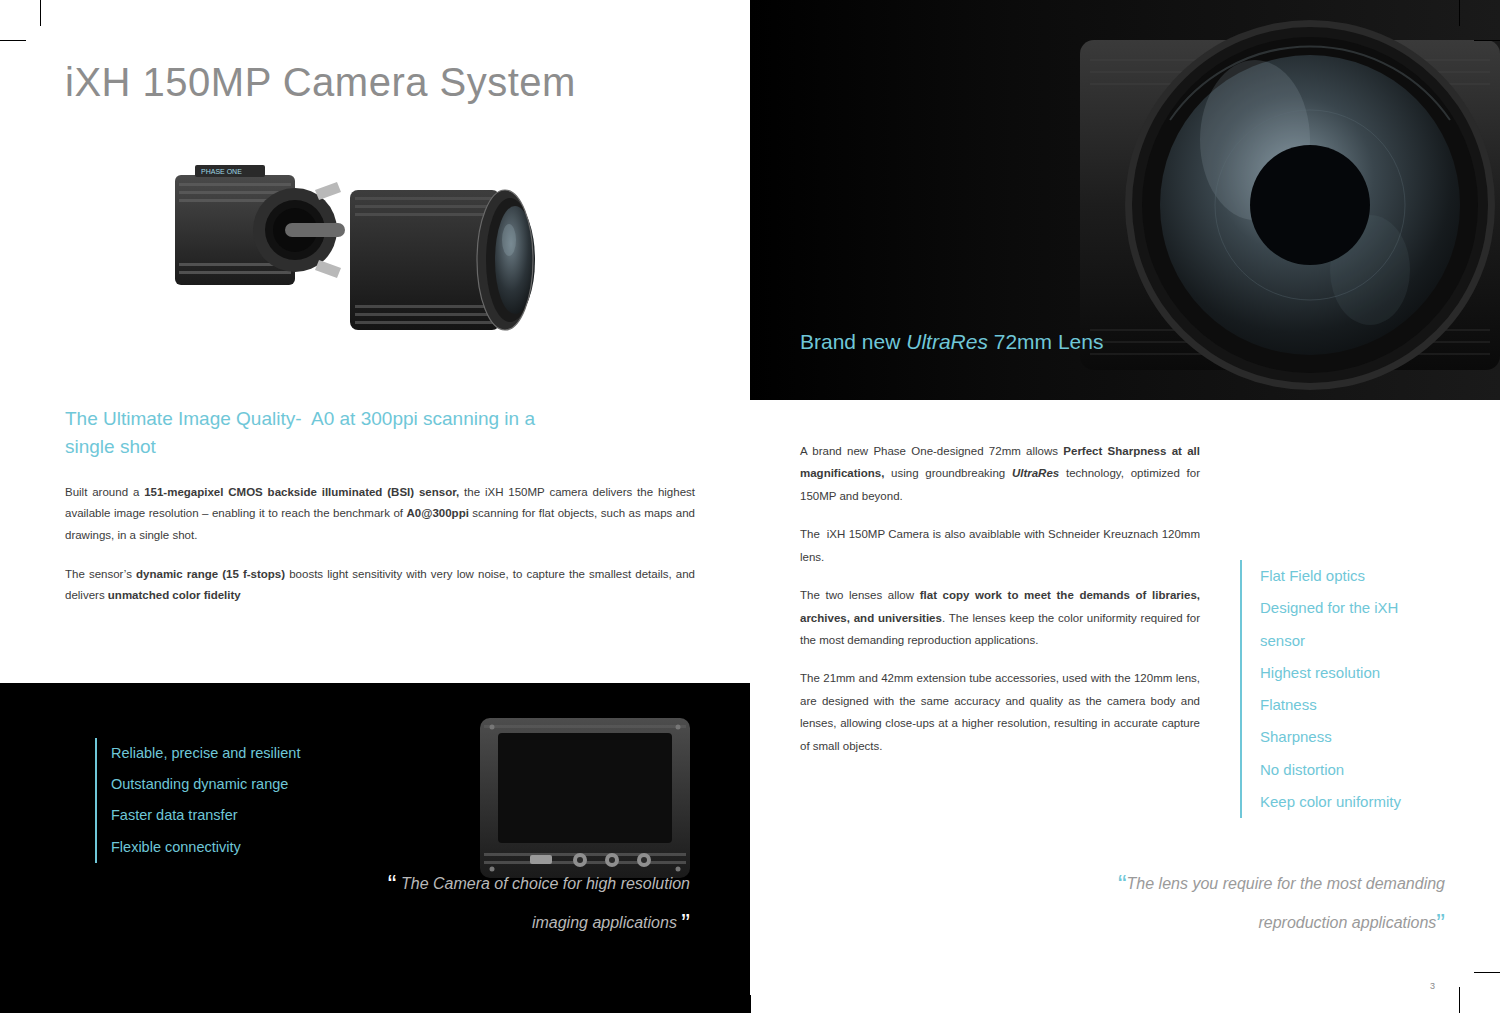iXH 150MP Camera System
PHASE ONE
The Ultimate Image Quality- A0 at 300ppi scanning in a
single shot
Built around a 151-megapixel CMOS backside illuminated (BSI) sensor, the iXH 150MP camera delivers the highest available image resolution – enabling it to reach the benchmark of A0@300ppi scanning for flat objects, such as maps and drawings, in a single shot.
The sensor’s dynamic range (15 f-stops) boosts light sensitivity with very low noise, to capture the smallest details, and delivers unmatched color fidelity
Reliable, precise and resilient
Outstanding dynamic range
Faster data transfer
Flexible connectivity
“ The Camera of choice for high resolution
imaging applications ”
2
Brand new UltraRes 72mm Lens
A brand new Phase One-designed 72mm allows Perfect Sharpness at all magnifications, using groundbreaking UltraRes technology, optimized for 150MP and beyond.
The iXH 150MP Camera is also avaiblable with Schneider Kreuznach 120mm lens.
The two lenses allow flat copy work to meet the demands of libraries, archives, and universities. The lenses keep the color uniformity required for the most demanding reproduction applications.
The 21mm and 42mm extension tube accessories, used with the 120mm lens, are designed with the same accuracy and quality as the camera body and lenses, allowing close-ups at a higher resolution, resulting in accurate capture of small objects.
Flat Field optics
Designed for the iXH sensor
Highest resolution
Flatness
Sharpness
No distortion
Keep color uniformity
“The lens you require for the most demanding
reproduction applications”
3